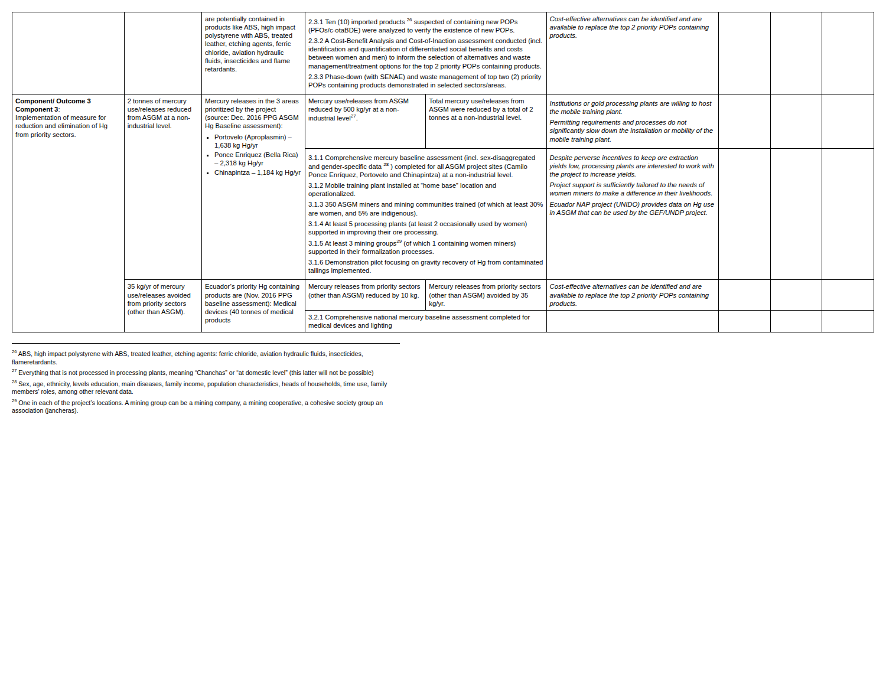| | | are potentially contained in products like ABS, high impact polystyrene with ABS, treated leather, etching agents, ferric chloride, aviation hydraulic fluids, insecticides and flame retardants. | 2.3.1 Ten (10) imported products 26 suspected of containing new POPs (PFOs/c-otaBDE) were analyzed to verify the existence of new POPs. 2.3.2 A Cost-Benefit Analysis and Cost-of-Inaction assessment conducted (incl. identification and quantification of differentiated social benefits and costs between women and men) to inform the selection of alternatives and waste management/treatment options for the top 2 priority POPs containing products. 2.3.3 Phase-down (with SENAE) and waste management of top two (2) priority POPs containing products demonstrated in selected sectors/areas. | Cost-effective alternatives can be identified and are available to replace the top 2 priority POPs containing products. | | | |
| Component/ Outcome 3 Component 3 : Implementation of measure for reduction and elimination of Hg from priority sectors. | 2 tonnes of mercury use/releases reduced from ASGM at a non-industrial level. | Mercury releases in the 3 areas prioritized by the project (source: Dec. 2016 PPG ASGM Hg Baseline assessment): Portovelo (Aproplasmin) – 1,638 kg Hg/yr Ponce Enriquez (Bella Rica) – 2,318 kg Hg/yr Chinapintza – 1,184 kg Hg/yr | Mercury use/releases from ASGM reduced by 500 kg/yr at a non-industrial level 27 . | Total mercury use/releases from ASGM were reduced by a total of 2 tonnes at a non-industrial level. | Institutions or gold processing plants are willing to host the mobile training plant. Permitting requirements and processes do not significantly slow down the installation or mobility of the mobile training plant. | | | |
| 3.1.1 Comprehensive mercury baseline assessment (incl. sex-disaggregated and gender-specific data 28 ) completed for all ASGM project sites (Camilo Ponce Enríquez, Portovelo and Chinapintza) at a non-industrial level. 3.1.2 Mobile training plant installed at “home base” location and operationalized. 3.1.3 350 ASGM miners and mining communities trained (of which at least 30% are women, and 5% are indigenous). 3.1.4 At least 5 processing plants (at least 2 occasionally used by women) supported in improving their ore processing. 3.1.5 At least 3 mining groups 29 (of which 1 containing women miners) supported in their formalization processes. 3.1.6 Demonstration pilot focusing on gravity recovery of Hg from contaminated tailings implemented. | Despite perverse incentives to keep ore extraction yields low, processing plants are interested to work with the project to increase yields. Project support is sufficiently tailored to the needs of women miners to make a difference in their livelihoods. Ecuador NAP project (UNIDO) provides data on Hg use in ASGM that can be used by the GEF/UNDP project. | | | |
| 35 kg/yr of mercury use/releases avoided from priority sectors (other than ASGM). | Ecuador’s priority Hg containing products are (Nov. 2016 PPG baseline assessment): Medical devices (40 tonnes of medical products | Mercury releases from priority sectors (other than ASGM) reduced by 10 kg. | Mercury releases from priority sectors (other than ASGM) avoided by 35 kg/yr. | Cost-effective alternatives can be identified and are available to replace the top 2 priority POPs containing products. | | | |
| 3.2.1 Comprehensive national mercury baseline assessment completed for medical devices and lighting | | | | |
26 ABS, high impact polystyrene with ABS, treated leather, etching agents: ferric chloride, aviation hydraulic fluids, insecticides, flameretardants.
27 Everything that is not processed in processing plants, meaning “Chanchas” or “at domestic level” (this latter will not be possible)
28 Sex, age, ethnicity, levels education, main diseases, family income, population characteristics, heads of households, time use, family members' roles, among other relevant data.
29 One in each of the project’s locations. A mining group can be a mining company, a mining cooperative, a cohesive society group an association (jancheras).